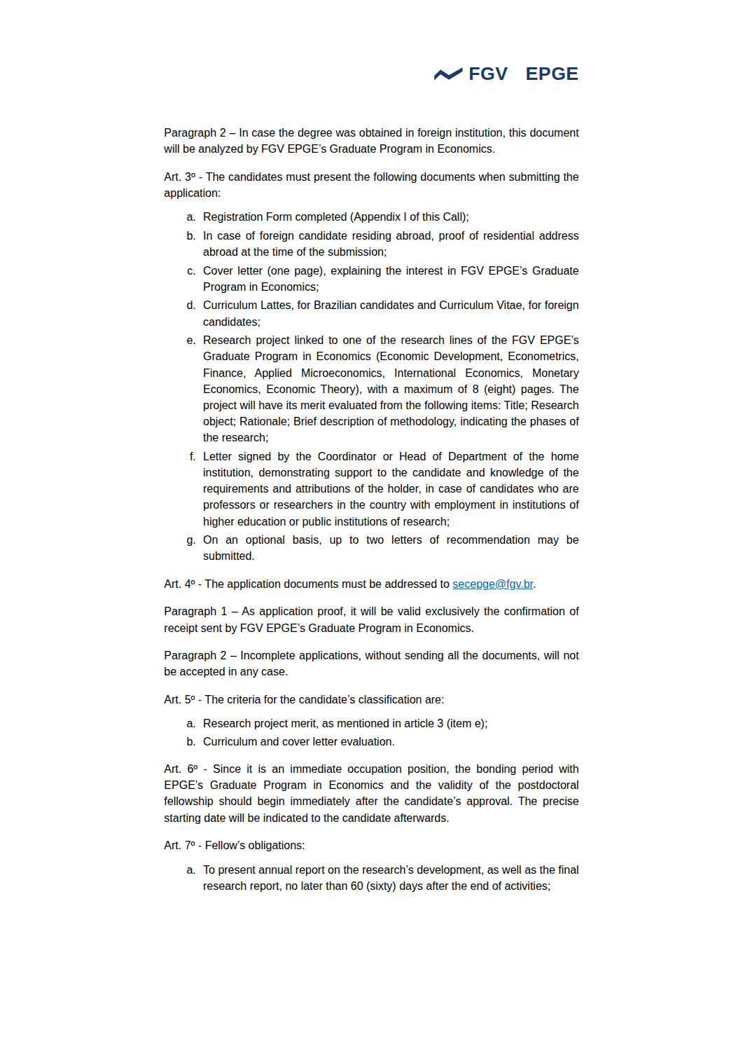FGV EPGE
Paragraph 2 – In case the degree was obtained in foreign institution, this document will be analyzed by FGV EPGE’s Graduate Program in Economics.
Art. 3º - The candidates must present the following documents when submitting the application:
Registration Form completed (Appendix I of this Call);
In case of foreign candidate residing abroad, proof of residential address abroad at the time of the submission;
Cover letter (one page), explaining the interest in FGV EPGE’s Graduate Program in Economics;
Curriculum Lattes, for Brazilian candidates and Curriculum Vitae, for foreign candidates;
Research project linked to one of the research lines of the FGV EPGE’s Graduate Program in Economics (Economic Development, Econometrics, Finance, Applied Microeconomics, International Economics, Monetary Economics, Economic Theory), with a maximum of 8 (eight) pages. The project will have its merit evaluated from the following items: Title; Research object; Rationale; Brief description of methodology, indicating the phases of the research;
Letter signed by the Coordinator or Head of Department of the home institution, demonstrating support to the candidate and knowledge of the requirements and attributions of the holder, in case of candidates who are professors or researchers in the country with employment in institutions of higher education or public institutions of research;
On an optional basis, up to two letters of recommendation may be submitted.
Art. 4º - The application documents must be addressed to secepge@fgv.br.
Paragraph 1 – As application proof, it will be valid exclusively the confirmation of receipt sent by FGV EPGE’s Graduate Program in Economics.
Paragraph 2 – Incomplete applications, without sending all the documents, will not be accepted in any case.
Art. 5º - The criteria for the candidate’s classification are:
Research project merit, as mentioned in article 3 (item e);
Curriculum and cover letter evaluation.
Art. 6º - Since it is an immediate occupation position, the bonding period with EPGE’s Graduate Program in Economics and the validity of the postdoctoral fellowship should begin immediately after the candidate’s approval. The precise starting date will be indicated to the candidate afterwards.
Art. 7º - Fellow’s obligations:
To present annual report on the research’s development, as well as the final research report, no later than 60 (sixty) days after the end of activities;